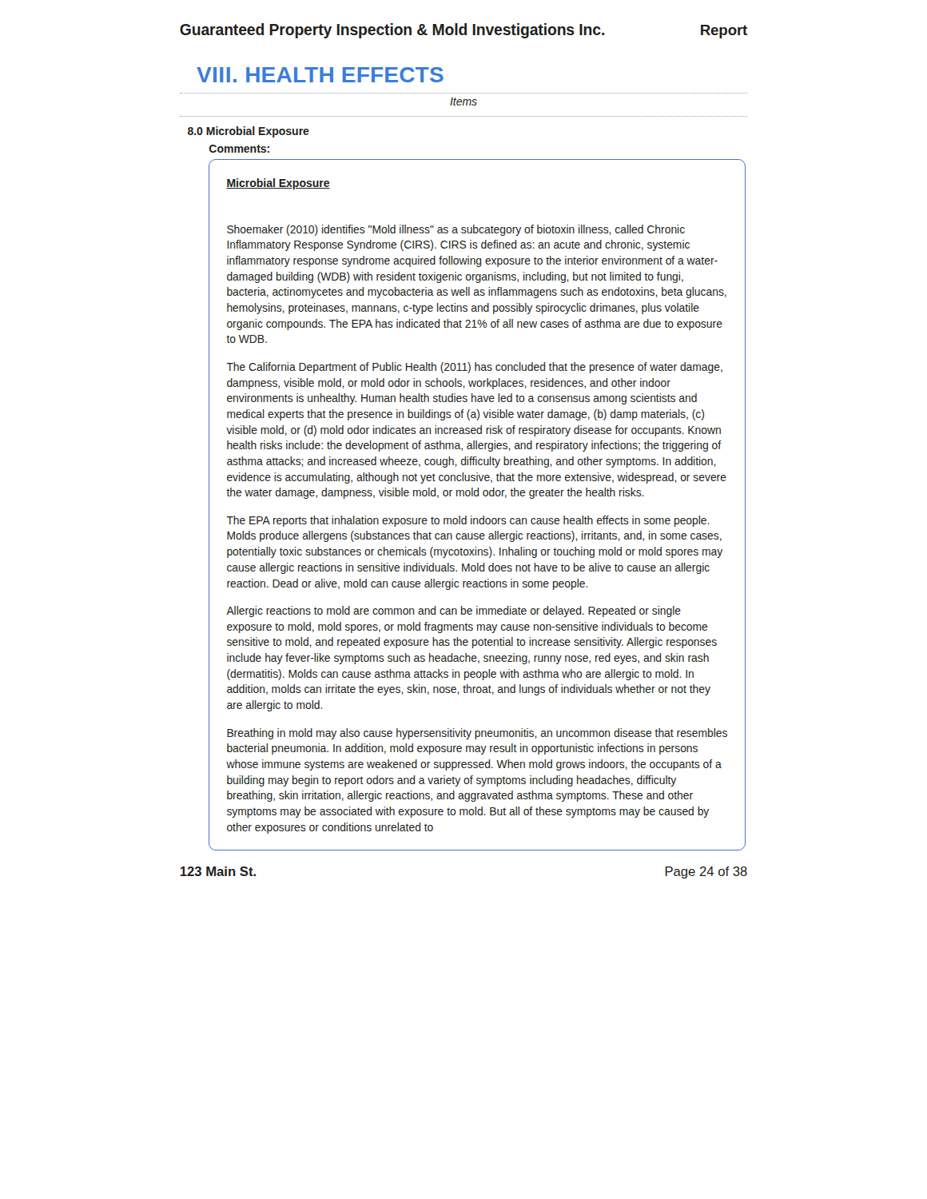Guaranteed Property Inspection & Mold Investigations Inc.
Report
VIII. HEALTH EFFECTS
Items
8.0 Microbial Exposure
Comments:
Microbial Exposure
Shoemaker (2010) identifies "Mold illness" as a subcategory of biotoxin illness, called Chronic Inflammatory Response Syndrome (CIRS). CIRS is defined as: an acute and chronic, systemic inflammatory response syndrome acquired following exposure to the interior environment of a water-damaged building (WDB) with resident toxigenic organisms, including, but not limited to fungi, bacteria, actinomycetes and mycobacteria as well as inflammagens such as endotoxins, beta glucans, hemolysins, proteinases, mannans, c-type lectins and possibly spirocyclic drimanes, plus volatile organic compounds. The EPA has indicated that 21% of all new cases of asthma are due to exposure to WDB.
The California Department of Public Health (2011) has concluded that the presence of water damage, dampness, visible mold, or mold odor in schools, workplaces, residences, and other indoor environments is unhealthy. Human health studies have led to a consensus among scientists and medical experts that the presence in buildings of (a) visible water damage, (b) damp materials, (c) visible mold, or (d) mold odor indicates an increased risk of respiratory disease for occupants. Known health risks include: the development of asthma, allergies, and respiratory infections; the triggering of asthma attacks; and increased wheeze, cough, difficulty breathing, and other symptoms. In addition, evidence is accumulating, although not yet conclusive, that the more extensive, widespread, or severe the water damage, dampness, visible mold, or mold odor, the greater the health risks.
The EPA reports that inhalation exposure to mold indoors can cause health effects in some people. Molds produce allergens (substances that can cause allergic reactions), irritants, and, in some cases, potentially toxic substances or chemicals (mycotoxins). Inhaling or touching mold or mold spores may cause allergic reactions in sensitive individuals. Mold does not have to be alive to cause an allergic reaction. Dead or alive, mold can cause allergic reactions in some people.
Allergic reactions to mold are common and can be immediate or delayed. Repeated or single exposure to mold, mold spores, or mold fragments may cause non-sensitive individuals to become sensitive to mold, and repeated exposure has the potential to increase sensitivity. Allergic responses include hay fever-like symptoms such as headache, sneezing, runny nose, red eyes, and skin rash (dermatitis). Molds can cause asthma attacks in people with asthma who are allergic to mold. In addition, molds can irritate the eyes, skin, nose, throat, and lungs of individuals whether or not they are allergic to mold.
Breathing in mold may also cause hypersensitivity pneumonitis, an uncommon disease that resembles bacterial pneumonia. In addition, mold exposure may result in opportunistic infections in persons whose immune systems are weakened or suppressed. When mold grows indoors, the occupants of a building may begin to report odors and a variety of symptoms including headaches, difficulty breathing, skin irritation, allergic reactions, and aggravated asthma symptoms. These and other symptoms may be associated with exposure to mold. But all of these symptoms may be caused by other exposures or conditions unrelated to
123 Main St.
Page 24 of 38